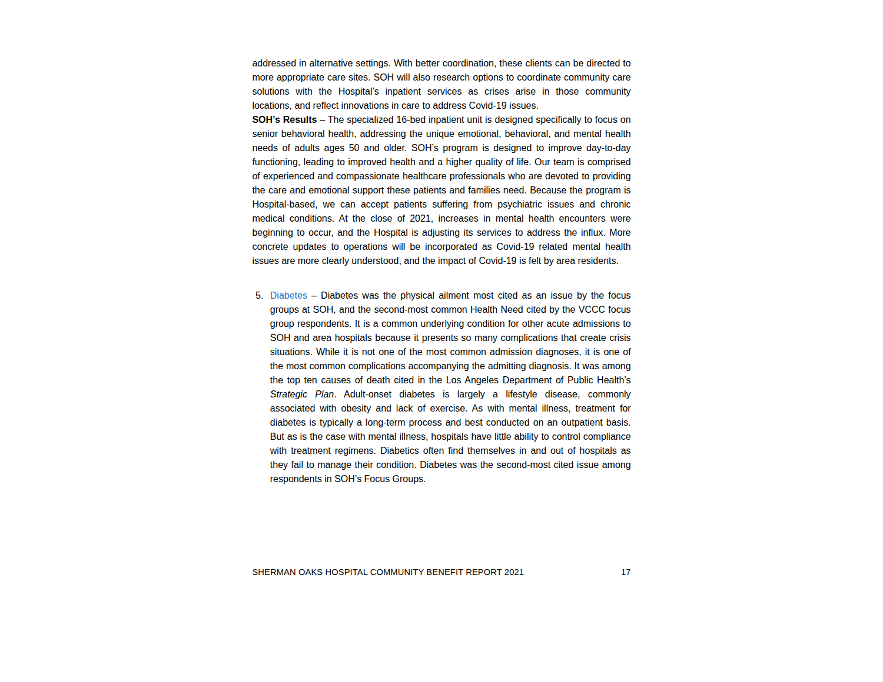addressed in alternative settings. With better coordination, these clients can be directed to more appropriate care sites. SOH will also research options to coordinate community care solutions with the Hospital’s inpatient services as crises arise in those community locations, and reflect innovations in care to address Covid-19 issues.
SOH’s Results – The specialized 16-bed inpatient unit is designed specifically to focus on senior behavioral health, addressing the unique emotional, behavioral, and mental health needs of adults ages 50 and older. SOH’s program is designed to improve day-to-day functioning, leading to improved health and a higher quality of life. Our team is comprised of experienced and compassionate healthcare professionals who are devoted to providing the care and emotional support these patients and families need. Because the program is Hospital-based, we can accept patients suffering from psychiatric issues and chronic medical conditions. At the close of 2021, increases in mental health encounters were beginning to occur, and the Hospital is adjusting its services to address the influx. More concrete updates to operations will be incorporated as Covid-19 related mental health issues are more clearly understood, and the impact of Covid-19 is felt by area residents.
5.
Diabetes – Diabetes was the physical ailment most cited as an issue by the focus groups at SOH, and the second-most common Health Need cited by the VCCC focus group respondents. It is a common underlying condition for other acute admissions to SOH and area hospitals because it presents so many complications that create crisis situations. While it is not one of the most common admission diagnoses, it is one of the most common complications accompanying the admitting diagnosis. It was among the top ten causes of death cited in the Los Angeles Department of Public Health’s Strategic Plan. Adult-onset diabetes is largely a lifestyle disease, commonly associated with obesity and lack of exercise. As with mental illness, treatment for diabetes is typically a long-term process and best conducted on an outpatient basis. But as is the case with mental illness, hospitals have little ability to control compliance with treatment regimens. Diabetics often find themselves in and out of hospitals as they fail to manage their condition. Diabetes was the second-most cited issue among respondents in SOH’s Focus Groups.
Sherman Oaks Hospital Community Benefit Report 2021
17